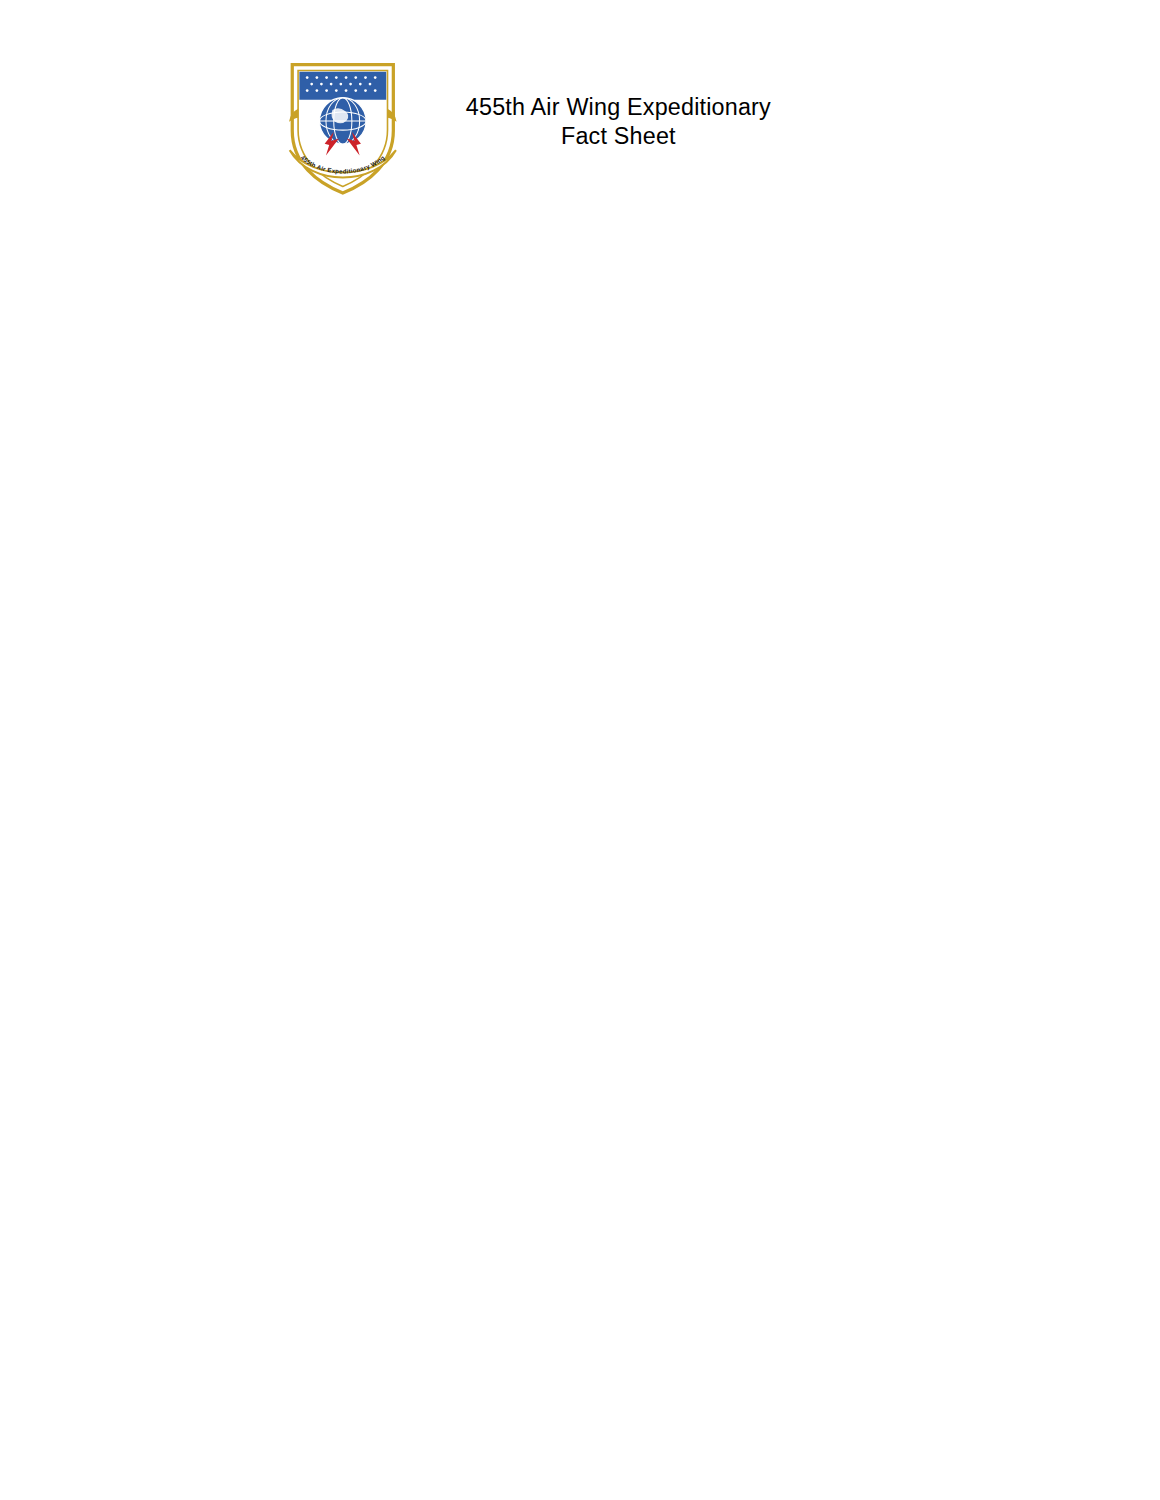455th Air Expeditionary Wing emblem 455th Air Expeditionary Wing
455th Air Wing Expeditionary
Fact Sheet